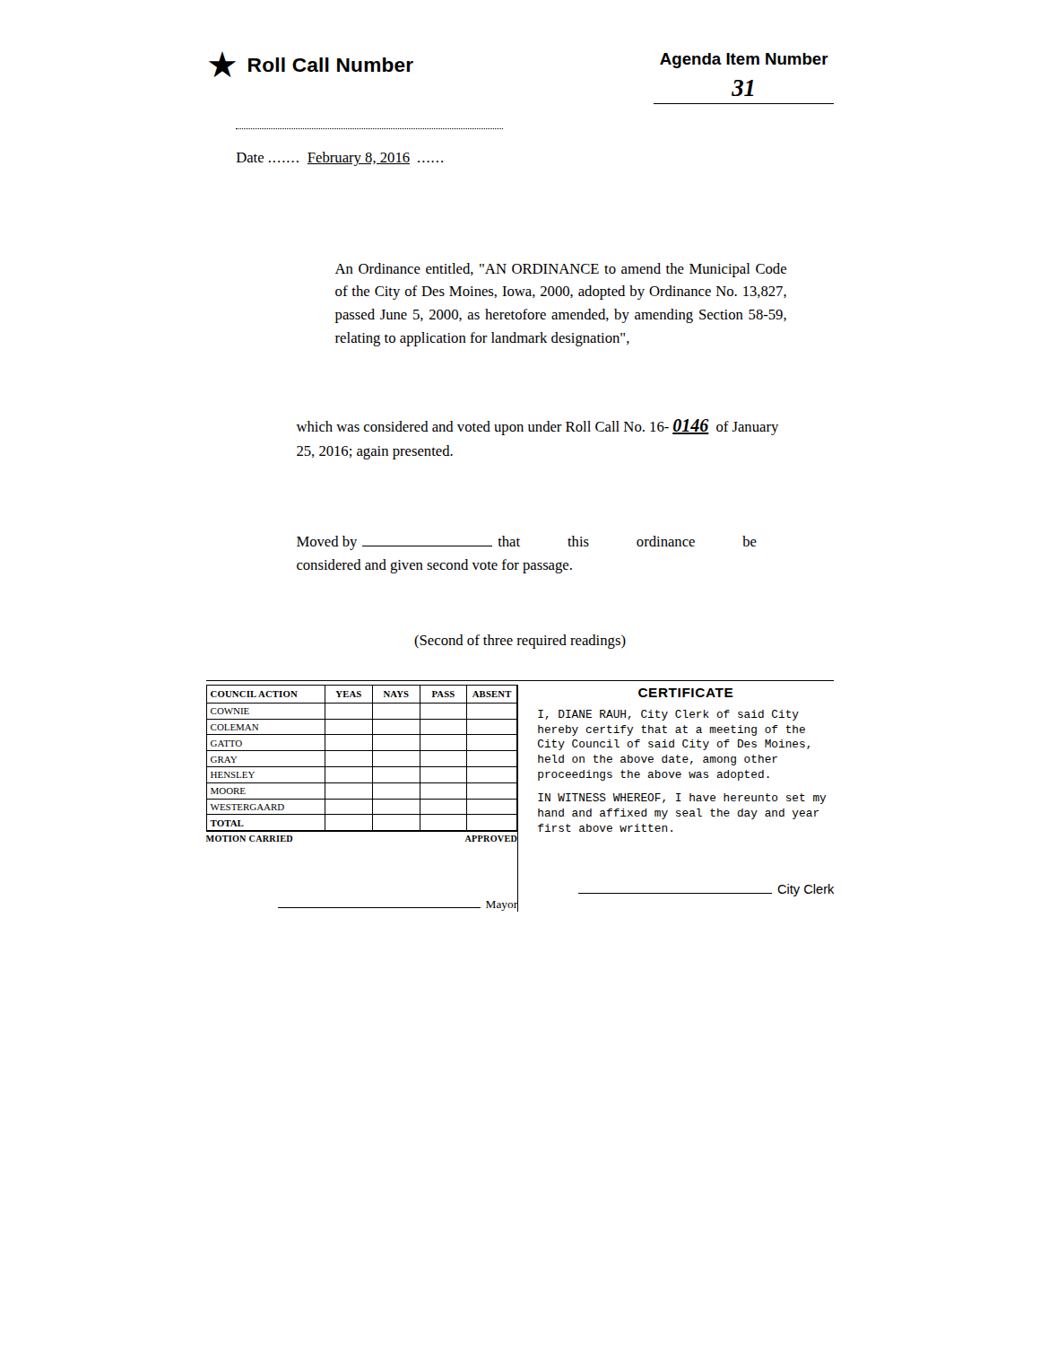★ Roll Call Number
Agenda Item Number 31
Date ....... February 8, 2016 ......
An Ordinance entitled, "AN ORDINANCE to amend the Municipal Code of the City of Des Moines, Iowa, 2000, adopted by Ordinance No. 13,827, passed June 5, 2000, as heretofore amended, by amending Section 58-59, relating to application for landmark designation",
which was considered and voted upon under Roll Call No. 16-0146 of January 25, 2016; again presented.
Moved by that this ordinance be
considered and given second vote for passage.
(Second of three required readings)
| COUNCIL ACTION | YEAS | NAYS | PASS | ABSENT |
| --- | --- | --- | --- | --- |
| COWNIE | | | | |
| COLEMAN | | | | |
| GATTO | | | | |
| GRAY | | | | |
| HENSLEY | | | | |
| MOORE | | | | |
| WESTERGAARD | | | | |
| TOTAL | | | | |
MOTION CARRIED APPROVED
Mayor
CERTIFICATE
I, DIANE RAUH, City Clerk of said City hereby certify that at a meeting of the City Council of said City of Des Moines, held on the above date, among other proceedings the above was adopted.
IN WITNESS WHEREOF, I have hereunto set my hand and affixed my seal the day and year first above written.
City Clerk